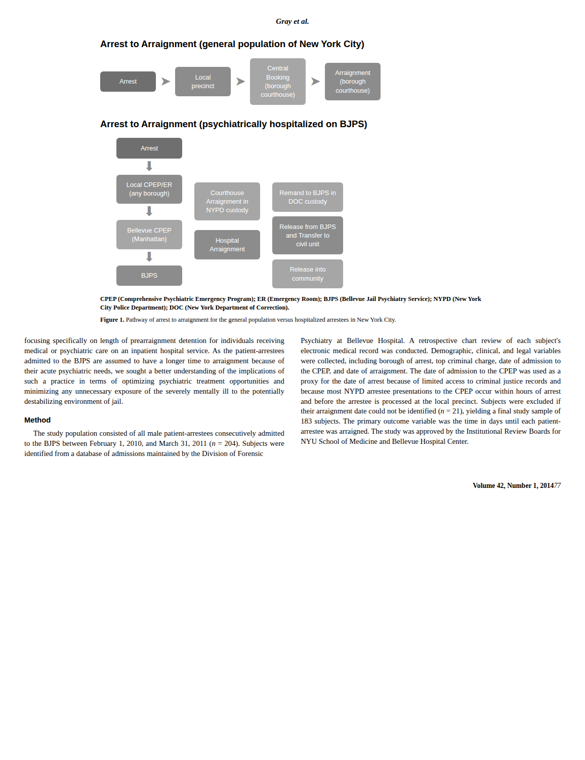Gray et al.
Arrest to Arraignment (general population of New York City)
Arrest
➤
Local
precinct
➤
Central
Booking
(borough
courthouse)
➤
Arraignment
(borough
courthouse)
Arrest to Arraignment (psychiatrically hospitalized on BJPS)
Arrest
⬇
Local CPEP/ER
(any borough)
⬇
Bellevue CPEP
(Manhattan)
⬇
BJPS
Courthouse
Arraignment in
NYPD custody
Hospital
Arraignment
Remand to BJPS in
DOC custody
Release from BJPS
and Transfer to
civil unit
Release into
community
CPEP (Comprehensive Psychiatric Emergency Program); ER (Emergency Room); BJPS (Bellevue Jail Psychiatry Service); NYPD (New York City Police Department); DOC (New York Department of Correction). Figure 1. Pathway of arrest to arraignment for the general population versus hospitalized arrestees in New York City.
focusing specifically on length of prearraignment detention for individuals receiving medical or psychiatric care on an inpatient hospital service. As the patient-arrestees admitted to the BJPS are assumed to have a longer time to arraignment because of their acute psychiatric needs, we sought a better understanding of the implications of such a practice in terms of optimizing psychiatric treatment opportunities and minimizing any unnecessary exposure of the severely mentally ill to the potentially destabilizing environment of jail.
Method
The study population consisted of all male patient-arrestees consecutively admitted to the BJPS between February 1, 2010, and March 31, 2011 (n = 204). Subjects were identified from a database of admissions maintained by the Division of Forensic
Psychiatry at Bellevue Hospital. A retrospective chart review of each subject's electronic medical record was conducted. Demographic, clinical, and legal variables were collected, including borough of arrest, top criminal charge, date of admission to the CPEP, and date of arraignment. The date of admission to the CPEP was used as a proxy for the date of arrest because of limited access to criminal justice records and because most NYPD arrestee presentations to the CPEP occur within hours of arrest and before the arrestee is processed at the local precinct. Subjects were excluded if their arraignment date could not be identified (n = 21), yielding a final study sample of 183 subjects. The primary outcome variable was the time in days until each patient-arrestee was arraigned. The study was approved by the Institutional Review Boards for NYU School of Medicine and Bellevue Hospital Center.
Volume 42, Number 1, 2014
77